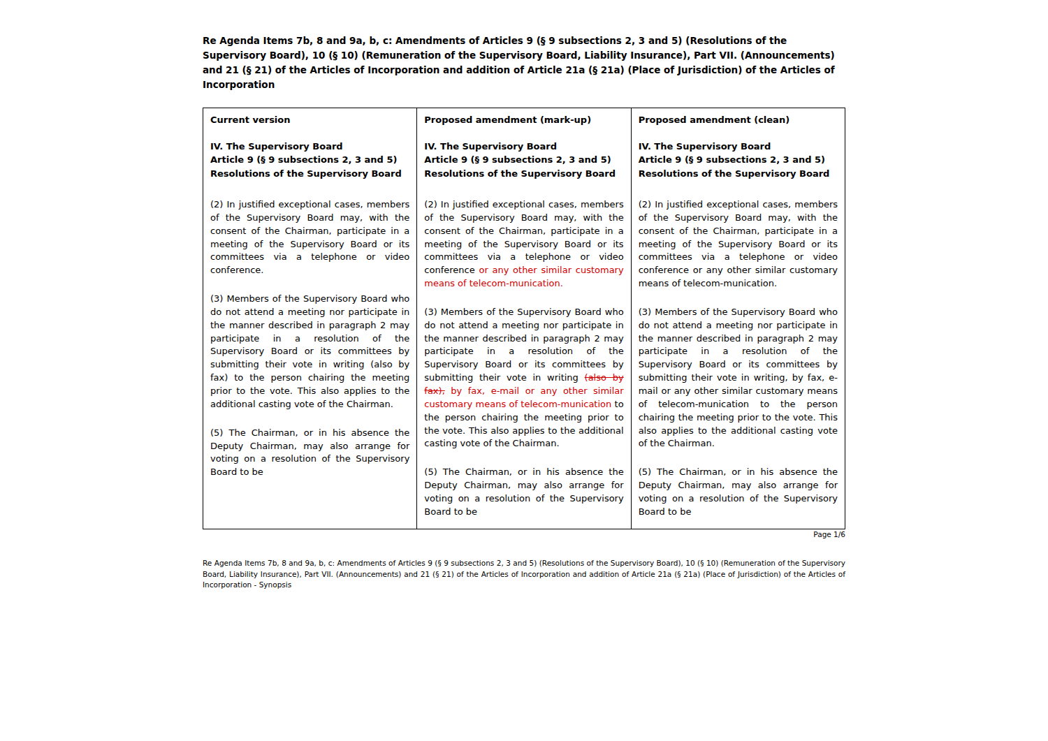Re Agenda Items 7b, 8 and 9a, b, c: Amendments of Articles 9 (§ 9 subsections 2, 3 and 5) (Resolutions of the Supervisory Board), 10 (§ 10) (Remuneration of the Supervisory Board, Liability Insurance), Part VII. (Announcements) and 21 (§ 21) of the Articles of Incorporation and addition of Article 21a (§ 21a) (Place of Jurisdiction) of the Articles of Incorporation
| Current version IV. The Supervisory Board Article 9 (§ 9 subsections 2, 3 and 5) Resolutions of the Supervisory Board (2) In justified exceptional cases, members of the Supervisory Board may, with the consent of the Chairman, participate in a meeting of the Supervisory Board or its committees via a telephone or video conference. (3) Members of the Supervisory Board who do not attend a meeting nor participate in the manner described in paragraph 2 may participate in a resolution of the Supervisory Board or its committees by submitting their vote in writing (also by fax) to the person chairing the meeting prior to the vote. This also applies to the additional casting vote of the Chairman. (5) The Chairman, or in his absence the Deputy Chairman, may also arrange for voting on a resolution of the Supervisory Board to be | Proposed amendment (mark-up) IV. The Supervisory Board Article 9 (§ 9 subsections 2, 3 and 5) Resolutions of the Supervisory Board (2) In justified exceptional cases, members of the Supervisory Board may, with the consent of the Chairman, participate in a meeting of the Supervisory Board or its committees via a telephone or video conference or any other similar customary means of telecom-munication. (3) Members of the Supervisory Board who do not attend a meeting nor participate in the manner described in paragraph 2 may participate in a resolution of the Supervisory Board or its committees by submitting their vote in writing (also by fax), by fax, e-mail or any other similar customary means of telecom-munication to the person chairing the meeting prior to the vote. This also applies to the additional casting vote of the Chairman. (5) The Chairman, or in his absence the Deputy Chairman, may also arrange for voting on a resolution of the Supervisory Board to be | Proposed amendment (clean) IV. The Supervisory Board Article 9 (§ 9 subsections 2, 3 and 5) Resolutions of the Supervisory Board (2) In justified exceptional cases, members of the Supervisory Board may, with the consent of the Chairman, participate in a meeting of the Supervisory Board or its committees via a telephone or video conference or any other similar customary means of telecom-munication. (3) Members of the Supervisory Board who do not attend a meeting nor participate in the manner described in paragraph 2 may participate in a resolution of the Supervisory Board or its committees by submitting their vote in writing, by fax, e-mail or any other similar customary means of telecom-munication to the person chairing the meeting prior to the vote. This also applies to the additional casting vote of the Chairman. (5) The Chairman, or in his absence the Deputy Chairman, may also arrange for voting on a resolution of the Supervisory Board to be |
Page 1/6
Re Agenda Items 7b, 8 and 9a, b, c: Amendments of Articles 9 (§ 9 subsections 2, 3 and 5) (Resolutions of the Supervisory Board), 10 (§ 10) (Remuneration of the Supervisory Board, Liability Insurance), Part VII. (Announcements) and 21 (§ 21) of the Articles of Incorporation and addition of Article 21a (§ 21a) (Place of Jurisdiction) of the Articles of Incorporation - Synopsis